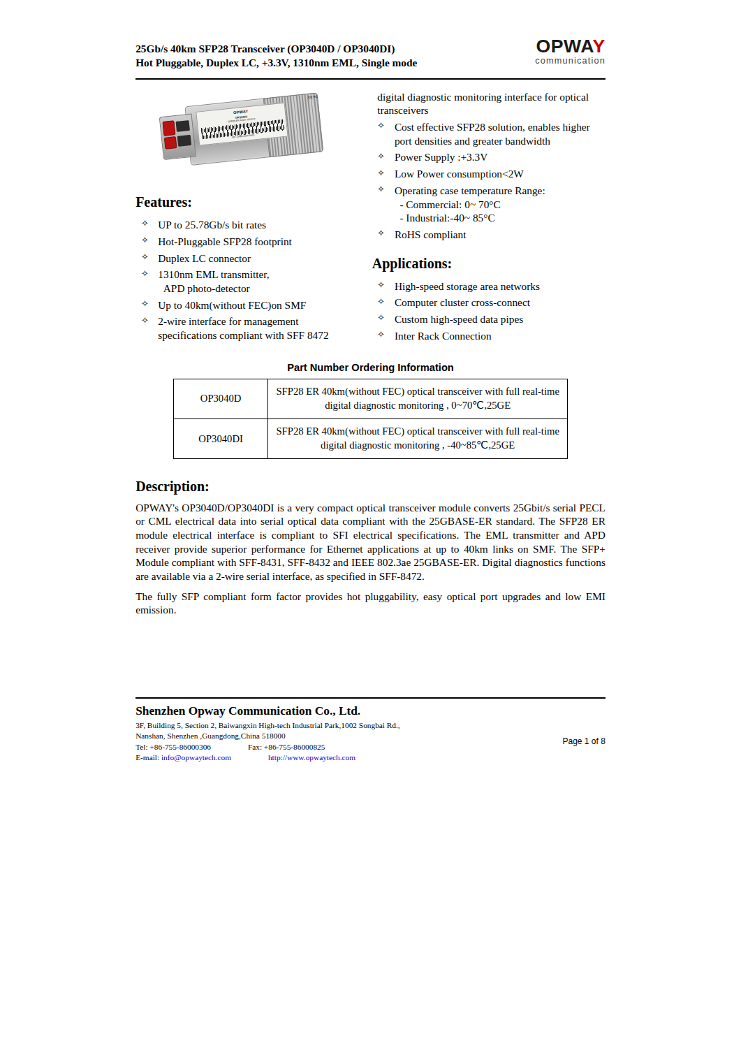25Gb/s 40km SFP28 Transceiver (OP3040D / OP3040DI)
Hot Pluggable, Duplex LC, +3.3V, 1310nm EML, Single mode
OPWAY
communication
OPWAY
OP3040D
SFP28 ER 40km 1310nm
SN: OPW-2024-0001
CE FC
Features:
UP to 25.78Gb/s bit rates
Hot-Pluggable SFP28 footprint
Duplex LC connector
1310nm EML transmitter,APD photo-detector
Up to 40km(without FEC)on SMF
2-wire interface for management specifications compliant with SFF 8472
digital diagnostic monitoring interface for optical transceivers
Cost effective SFP28 solution, enables higher port densities and greater bandwidth
Power Supply :+3.3V
Low Power consumption<2W
Operating case temperature Range: - Commercial: 0~ 70°C - Industrial:-40~ 85°C
RoHS compliant
Applications:
High-speed storage area networks
Computer cluster cross-connect
Custom high-speed data pipes
Inter Rack Connection
Part Number Ordering Information
| OP3040D | SFP28 ER 40km(without FEC) optical transceiver with full real-time digital diagnostic monitoring , 0~70℃,25GE |
| OP3040DI | SFP28 ER 40km(without FEC) optical transceiver with full real-time digital diagnostic monitoring , -40~85℃,25GE |
Description:
OPWAY's OP3040D/OP3040DI is a very compact optical transceiver module converts 25Gbit/s serial PECL or CML electrical data into serial optical data compliant with the 25GBASE-ER standard. The SFP28 ER module electrical interface is compliant to SFI electrical specifications. The EML transmitter and APD receiver provide superior performance for Ethernet applications at up to 40km links on SMF. The SFP+ Module compliant with SFF-8431, SFF-8432 and IEEE 802.3ae 25GBASE-ER. Digital diagnostics functions are available via a 2-wire serial interface, as specified in SFF-8472.
The fully SFP compliant form factor provides hot pluggability, easy optical port upgrades and low EMI emission.
Shenzhen Opway Communication Co., Ltd.
3F, Building 5, Section 2, Baiwangxin High-tech Industrial Park,1002 Songbai Rd.,
Nanshan, Shenzhen ,Guangdong,China 518000
Tel: +86-755-86000306 Fax: +86-755-86000825
E-mail: info@opwaytech.com http://www.opwaytech.com
Page 1 of 8